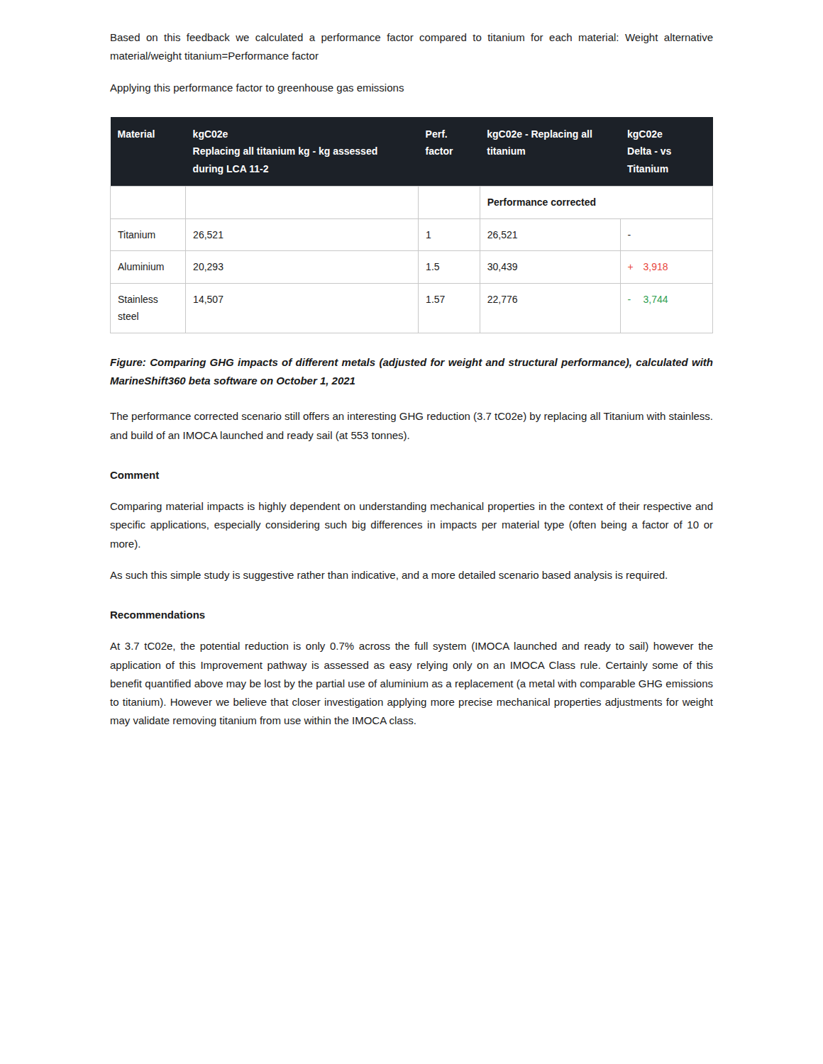Based on this feedback we calculated a performance factor compared to titanium for each material: Weight alternative material/weight titanium=Performance factor
Applying this performance factor to greenhouse gas emissions
| Material | kgC02e Replacing all titanium kg - kg assessed during LCA 11-2 | Perf. factor | kgC02e - Replacing all titanium | kgC02e Delta - vs Titanium |
| --- | --- | --- | --- | --- |
| | | | Performance corrected |
| Titanium | 26,521 | 1 | 26,521 | - |
| Aluminium | 20,293 | 1.5 | 30,439 | + 3,918 |
| Stainless steel | 14,507 | 1.57 | 22,776 | - 3,744 |
Figure: Comparing GHG impacts of different metals (adjusted for weight and structural performance), calculated with MarineShift360 beta software on October 1, 2021
The performance corrected scenario still offers an interesting GHG reduction (3.7 tC02e) by replacing all Titanium with stainless. and build of an IMOCA launched and ready sail (at 553 tonnes).
Comment
Comparing material impacts is highly dependent on understanding mechanical properties in the context of their respective and specific applications, especially considering such big differences in impacts per material type (often being a factor of 10 or more).
As such this simple study is suggestive rather than indicative, and a more detailed scenario based analysis is required.
Recommendations
At 3.7 tC02e, the potential reduction is only 0.7% across the full system (IMOCA launched and ready to sail) however the application of this Improvement pathway is assessed as easy relying only on an IMOCA Class rule. Certainly some of this benefit quantified above may be lost by the partial use of aluminium as a replacement (a metal with comparable GHG emissions to titanium). However we believe that closer investigation applying more precise mechanical properties adjustments for weight may validate removing titanium from use within the IMOCA class.